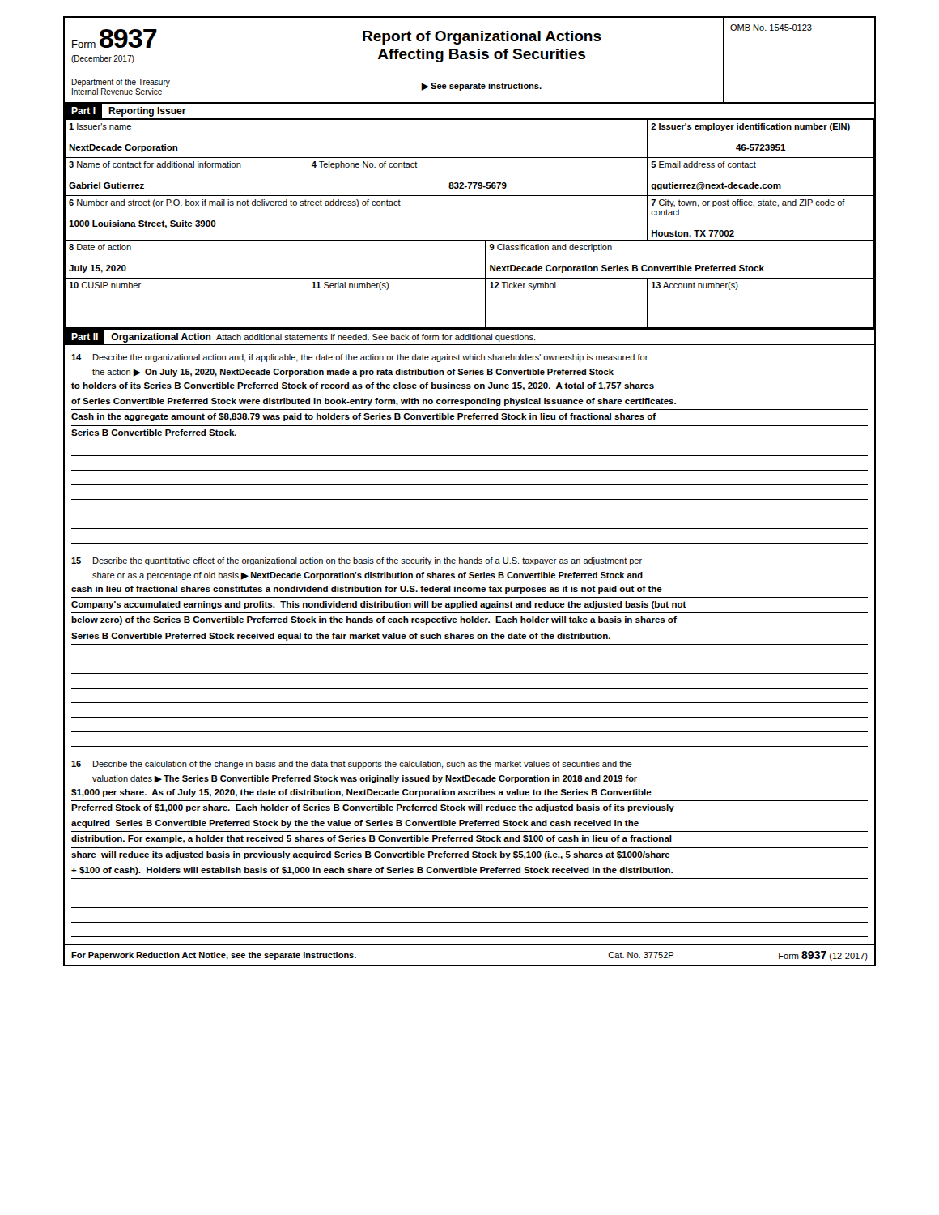Form 8937
(December 2017)
Department of the Treasury
Internal Revenue Service
Report of Organizational Actions
Affecting Basis of Securities
▶ See separate instructions.
OMB No. 1545-0123
Part I Reporting Issuer
| 1 Issuer's name NextDecade Corporation | 2 Issuer's employer identification number (EIN) 46-5723951 |
| 3 Name of contact for additional information Gabriel Gutierrez | 4 Telephone No. of contact 832-779-5679 | 5 Email address of contact ggutierrez@next-decade.com |
| 6 Number and street (or P.O. box if mail is not delivered to street address) of contact 1000 Louisiana Street, Suite 3900 | 7 City, town, or post office, state, and ZIP code of contact Houston, TX 77002 |
| 8 Date of action July 15, 2020 | 9 Classification and description NextDecade Corporation Series B Convertible Preferred Stock |
| 10 CUSIP number | 11 Serial number(s) | 12 Ticker symbol | 13 Account number(s) |
Part II Organizational Action Attach additional statements if needed. See back of form for additional questions.
14
Describe the organizational action and, if applicable, the date of the action or the date against which shareholders' ownership is measured for
the action ▶ On July 15, 2020, NextDecade Corporation made a pro rata distribution of Series B Convertible Preferred Stock
to holders of its Series B Convertible Preferred Stock of record as of the close of business on June 15, 2020. A total of 1,757 shares
of Series Convertible Preferred Stock were distributed in book-entry form, with no corresponding physical issuance of share certificates.
Cash in the aggregate amount of $8,838.79 was paid to holders of Series B Convertible Preferred Stock in lieu of fractional shares of
Series B Convertible Preferred Stock.
15
Describe the quantitative effect of the organizational action on the basis of the security in the hands of a U.S. taxpayer as an adjustment per
share or as a percentage of old basis ▶ NextDecade Corporation's distribution of shares of Series B Convertible Preferred Stock and
cash in lieu of fractional shares constitutes a nondividend distribution for U.S. federal income tax purposes as it is not paid out of the
Company's accumulated earnings and profits. This nondividend distribution will be applied against and reduce the adjusted basis (but not
below zero) of the Series B Convertible Preferred Stock in the hands of each respective holder. Each holder will take a basis in shares of
Series B Convertible Preferred Stock received equal to the fair market value of such shares on the date of the distribution.
16
Describe the calculation of the change in basis and the data that supports the calculation, such as the market values of securities and the
valuation dates ▶ The Series B Convertible Preferred Stock was originally issued by NextDecade Corporation in 2018 and 2019 for
$1,000 per share. As of July 15, 2020, the date of distribution, NextDecade Corporation ascribes a value to the Series B Convertible
Preferred Stock of $1,000 per share. Each holder of Series B Convertible Preferred Stock will reduce the adjusted basis of its previously
acquired Series B Convertible Preferred Stock by the the value of Series B Convertible Preferred Stock and cash received in the
distribution. For example, a holder that received 5 shares of Series B Convertible Preferred Stock and $100 of cash in lieu of a fractional
share will reduce its adjusted basis in previously acquired Series B Convertible Preferred Stock by $5,100 (i.e., 5 shares at $1000/share
+ $100 of cash). Holders will establish basis of $1,000 in each share of Series B Convertible Preferred Stock received in the distribution.
For Paperwork Reduction Act Notice, see the separate Instructions.
Cat. No. 37752P
Form 8937 (12-2017)